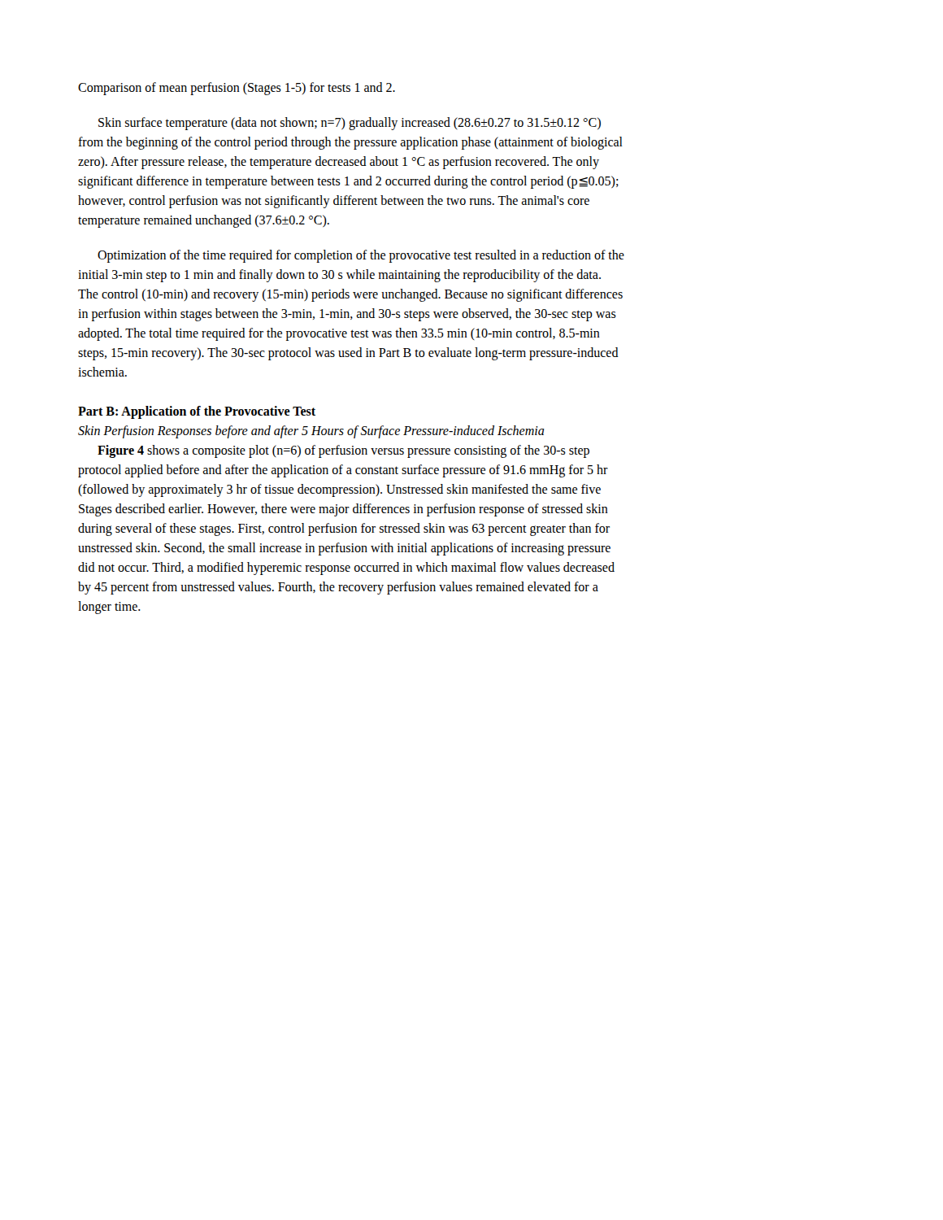Comparison of mean perfusion (Stages 1-5) for tests 1 and 2.
Skin surface temperature (data not shown; n=7) gradually increased (28.6±0.27 to 31.5±0.12 °C) from the beginning of the control period through the pressure application phase (attainment of biological zero). After pressure release, the temperature decreased about 1 °C as perfusion recovered. The only significant difference in temperature between tests 1 and 2 occurred during the control period (p≦0.05); however, control perfusion was not significantly different between the two runs. The animal's core temperature remained unchanged (37.6±0.2 °C).
Optimization of the time required for completion of the provocative test resulted in a reduction of the initial 3-min step to 1 min and finally down to 30 s while maintaining the reproducibility of the data. The control (10-min) and recovery (15-min) periods were unchanged. Because no significant differences in perfusion within stages between the 3-min, 1-min, and 30-s steps were observed, the 30-sec step was adopted. The total time required for the provocative test was then 33.5 min (10-min control, 8.5-min steps, 15-min recovery). The 30-sec protocol was used in Part B to evaluate long-term pressure-induced ischemia.
Part B: Application of the Provocative Test
Skin Perfusion Responses before and after 5 Hours of Surface Pressure-induced Ischemia
Figure 4 shows a composite plot (n=6) of perfusion versus pressure consisting of the 30-s step protocol applied before and after the application of a constant surface pressure of 91.6 mmHg for 5 hr (followed by approximately 3 hr of tissue decompression). Unstressed skin manifested the same five Stages described earlier. However, there were major differences in perfusion response of stressed skin during several of these stages. First, control perfusion for stressed skin was 63 percent greater than for unstressed skin. Second, the small increase in perfusion with initial applications of increasing pressure did not occur. Third, a modified hyperemic response occurred in which maximal flow values decreased by 45 percent from unstressed values. Fourth, the recovery perfusion values remained elevated for a longer time.